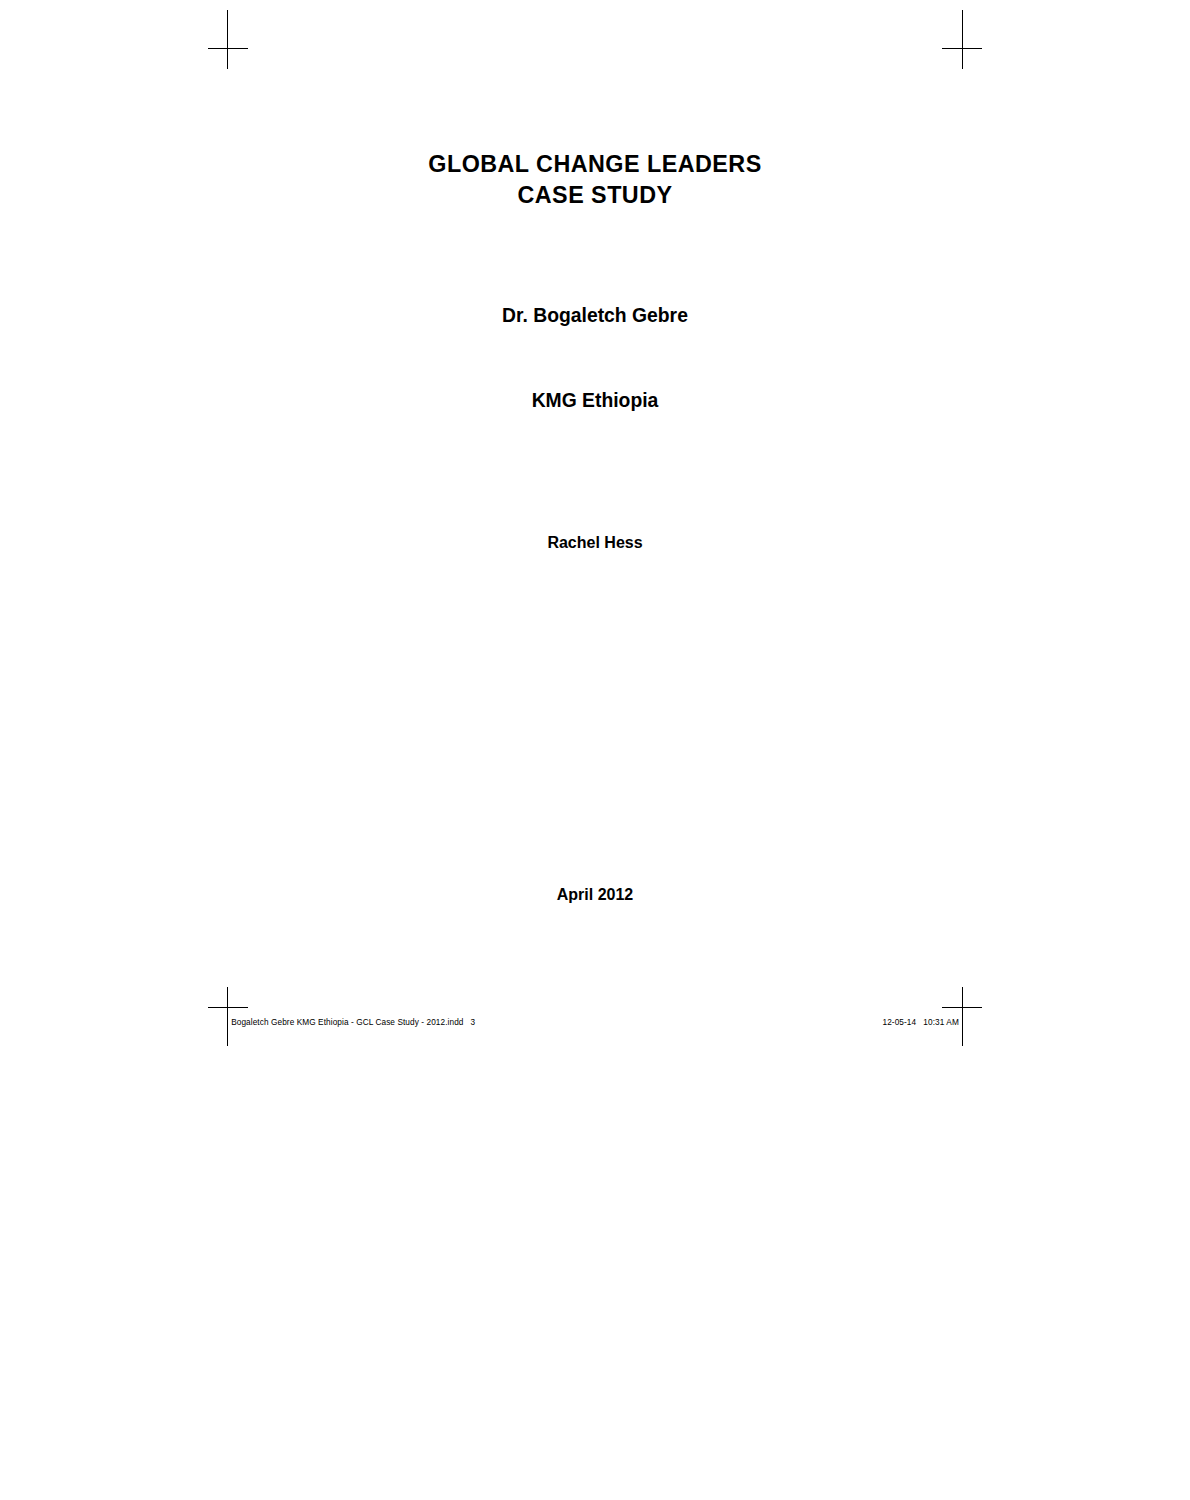Global Change Leaders
Case Study
Dr. Bogaletch Gebre
KMG Ethiopia
Rachel Hess
April 2012
Bogaletch Gebre KMG Ethiopia - GCL Case Study - 2012.indd 3 12-05-14 10:31 AM